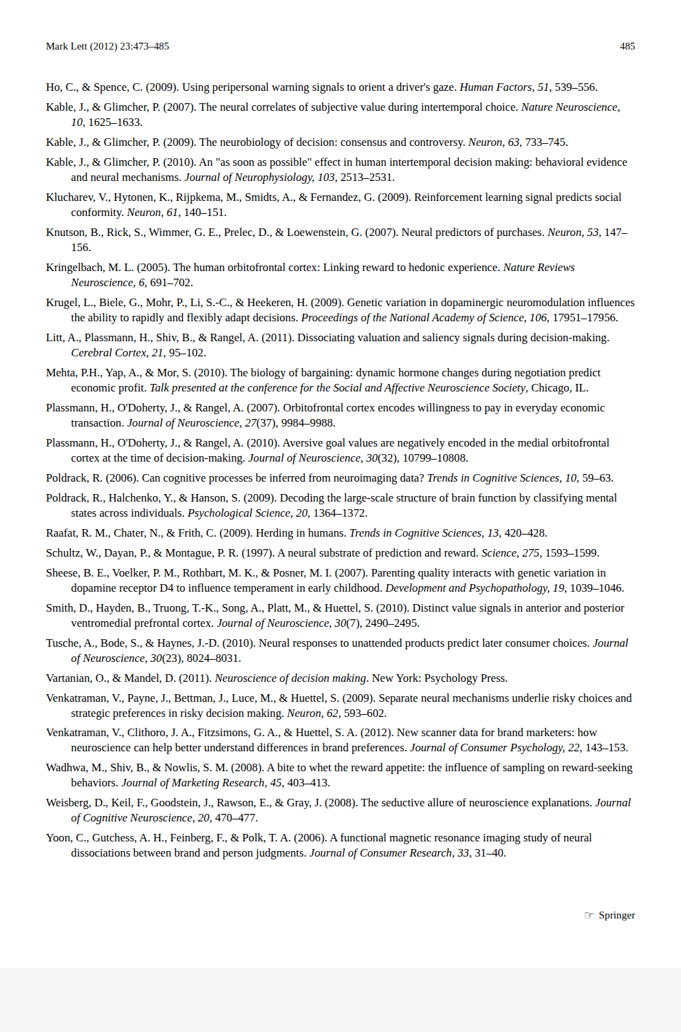Mark Lett (2012) 23:473–485 485
Ho, C., & Spence, C. (2009). Using peripersonal warning signals to orient a driver's gaze. Human Factors, 51, 539–556.
Kable, J., & Glimcher, P. (2007). The neural correlates of subjective value during intertemporal choice. Nature Neuroscience, 10, 1625–1633.
Kable, J., & Glimcher, P. (2009). The neurobiology of decision: consensus and controversy. Neuron, 63, 733–745.
Kable, J., & Glimcher, P. (2010). An "as soon as possible" effect in human intertemporal decision making: behavioral evidence and neural mechanisms. Journal of Neurophysiology, 103, 2513–2531.
Klucharev, V., Hytonen, K., Rijpkema, M., Smidts, A., & Fernandez, G. (2009). Reinforcement learning signal predicts social conformity. Neuron, 61, 140–151.
Knutson, B., Rick, S., Wimmer, G. E., Prelec, D., & Loewenstein, G. (2007). Neural predictors of purchases. Neuron, 53, 147–156.
Kringelbach, M. L. (2005). The human orbitofrontal cortex: Linking reward to hedonic experience. Nature Reviews Neuroscience, 6, 691–702.
Krugel, L., Biele, G., Mohr, P., Li, S.-C., & Heekeren, H. (2009). Genetic variation in dopaminergic neuromodulation influences the ability to rapidly and flexibly adapt decisions. Proceedings of the National Academy of Science, 106, 17951–17956.
Litt, A., Plassmann, H., Shiv, B., & Rangel, A. (2011). Dissociating valuation and saliency signals during decision-making. Cerebral Cortex, 21, 95–102.
Mehta, P.H., Yap, A., & Mor, S. (2010). The biology of bargaining: dynamic hormone changes during negotiation predict economic profit. Talk presented at the conference for the Social and Affective Neuroscience Society, Chicago, IL.
Plassmann, H., O'Doherty, J., & Rangel, A. (2007). Orbitofrontal cortex encodes willingness to pay in everyday economic transaction. Journal of Neuroscience, 27(37), 9984–9988.
Plassmann, H., O'Doherty, J., & Rangel, A. (2010). Aversive goal values are negatively encoded in the medial orbitofrontal cortex at the time of decision-making. Journal of Neuroscience, 30(32), 10799–10808.
Poldrack, R. (2006). Can cognitive processes be inferred from neuroimaging data? Trends in Cognitive Sciences, 10, 59–63.
Poldrack, R., Halchenko, Y., & Hanson, S. (2009). Decoding the large-scale structure of brain function by classifying mental states across individuals. Psychological Science, 20, 1364–1372.
Raafat, R. M., Chater, N., & Frith, C. (2009). Herding in humans. Trends in Cognitive Sciences, 13, 420–428.
Schultz, W., Dayan, P., & Montague, P. R. (1997). A neural substrate of prediction and reward. Science, 275, 1593–1599.
Sheese, B. E., Voelker, P. M., Rothbart, M. K., & Posner, M. I. (2007). Parenting quality interacts with genetic variation in dopamine receptor D4 to influence temperament in early childhood. Development and Psychopathology, 19, 1039–1046.
Smith, D., Hayden, B., Truong, T.-K., Song, A., Platt, M., & Huettel, S. (2010). Distinct value signals in anterior and posterior ventromedial prefrontal cortex. Journal of Neuroscience, 30(7), 2490–2495.
Tusche, A., Bode, S., & Haynes, J.-D. (2010). Neural responses to unattended products predict later consumer choices. Journal of Neuroscience, 30(23), 8024–8031.
Vartanian, O., & Mandel, D. (2011). Neuroscience of decision making. New York: Psychology Press.
Venkatraman, V., Payne, J., Bettman, J., Luce, M., & Huettel, S. (2009). Separate neural mechanisms underlie risky choices and strategic preferences in risky decision making. Neuron, 62, 593–602.
Venkatraman, V., Clithoro, J. A., Fitzsimons, G. A., & Huettel, S. A. (2012). New scanner data for brand marketers: how neuroscience can help better understand differences in brand preferences. Journal of Consumer Psychology, 22, 143–153.
Wadhwa, M., Shiv, B., & Nowlis, S. M. (2008). A bite to whet the reward appetite: the influence of sampling on reward-seeking behaviors. Journal of Marketing Research, 45, 403–413.
Weisberg, D., Keil, F., Goodstein, J., Rawson, E., & Gray, J. (2008). The seductive allure of neuroscience explanations. Journal of Cognitive Neuroscience, 20, 470–477.
Yoon, C., Gutchess, A. H., Feinberg, F., & Polk, T. A. (2006). A functional magnetic resonance imaging study of neural dissociations between brand and person judgments. Journal of Consumer Research, 33, 31–40.
☞ Springer